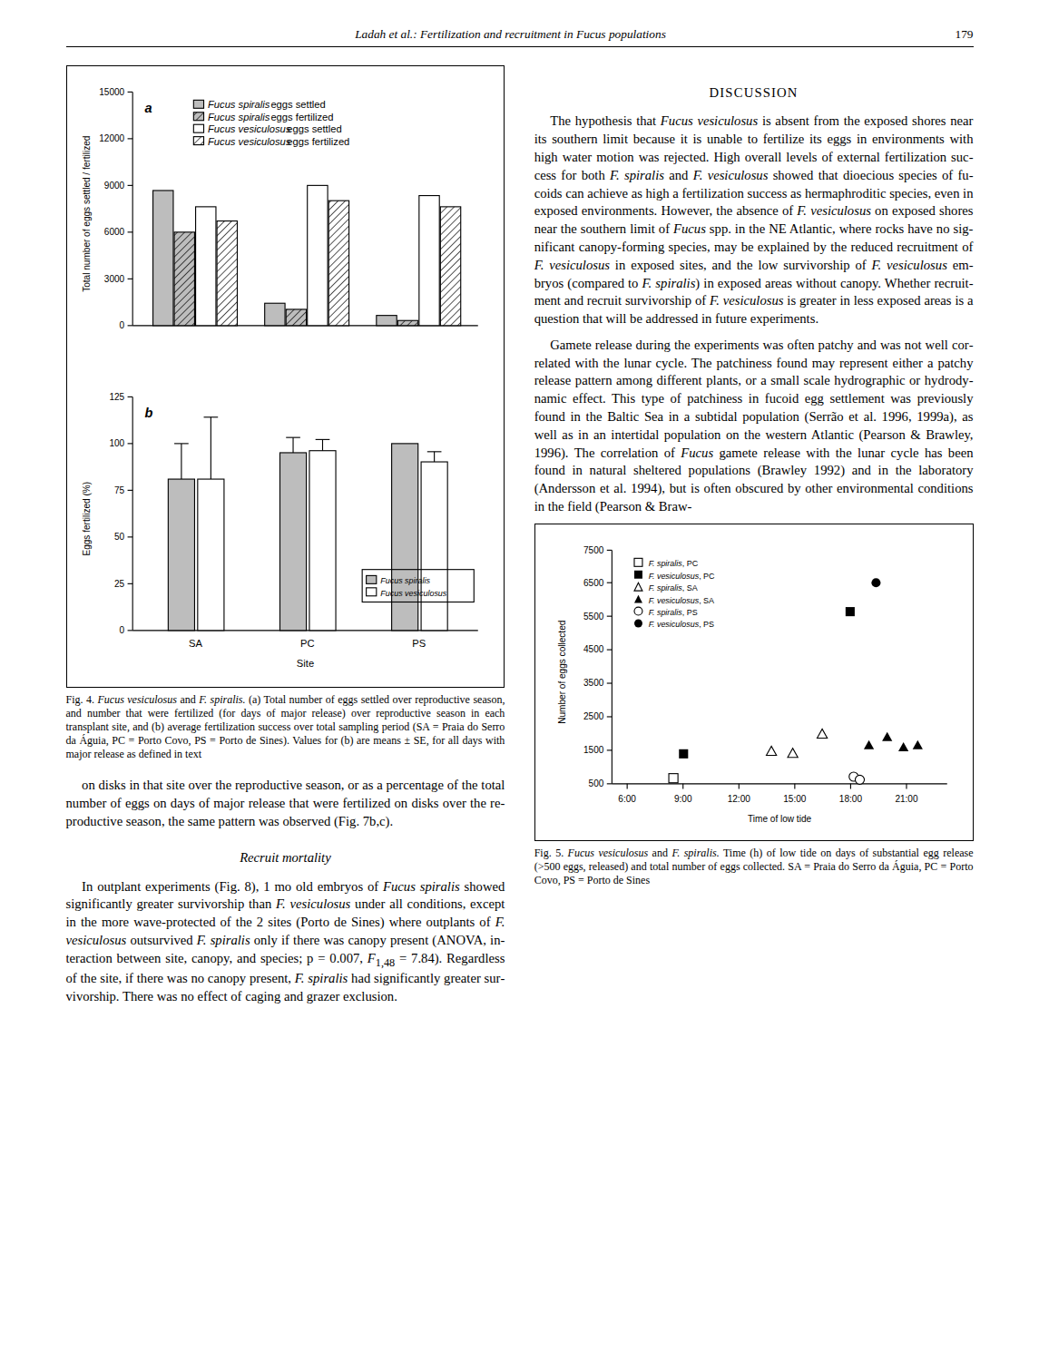Ladah et al.: Fertilization and recruitment in Fucus populations
179
0 3000 6000 9000 12000 15000 Total number of eggs settled / fertilized Fucus spiralis eggs settled Fucus spiralis eggs fertilized Fucus vesiculosus eggs settled Fucus vesiculosus eggs fertilized a 0 25 50 75 100 125 Eggs fertilized (%) SA PC PS Site Fucus spiralis Fucus vesiculosus b
Fig. 4. Fucus vesiculosus and F. spiralis. (a) Total number of eggs settled over reproductive season, and number that were fertilized (for days of major release) over reproductive season in each transplant site, and (b) average fertilization success over total sampling period (SA = Praia do Serro da Águia, PC = Porto Covo, PS = Porto de Sines). Values for (b) are means ± SE, for all days with major release as defined in text
on disks in that site over the reproductive season, or as a percentage of the total number of eggs on days of major release that were fertilized on disks over the reproductive season, the same pattern was observed (Fig. 7b,c).
Recruit mortality
In outplant experiments (Fig. 8), 1 mo old embryos of Fucus spiralis showed significantly greater survivorship than F. vesiculosus under all conditions, except in the more wave-protected of the 2 sites (Porto de Sines) where outplants of F. vesiculosus outsurvived F. spiralis only if there was canopy present (ANOVA, interaction between site, canopy, and species; p = 0.007, F1,48 = 7.84). Regardless of the site, if there was no canopy present, F. spiralis had significantly greater survivorship. There was no effect of caging and grazer exclusion.
DISCUSSION
The hypothesis that Fucus vesiculosus is absent from the exposed shores near its southern limit because it is unable to fertilize its eggs in environments with high water motion was rejected. High overall levels of external fertilization success for both F. spiralis and F. vesiculosus showed that dioecious species of fucoids can achieve as high a fertilization success as hermaphroditic species, even in exposed environments. However, the absence of F. vesiculosus on exposed shores near the southern limit of Fucus spp. in the NE Atlantic, where rocks have no significant canopy-forming species, may be explained by the reduced recruitment of F. vesiculosus in exposed sites, and the low survivorship of F. vesiculosus embryos (compared to F. spiralis) in exposed areas without canopy. Whether recruitment and recruit survivorship of F. vesiculosus is greater in less exposed areas is a question that will be addressed in future experiments.
Gamete release during the experiments was often patchy and was not well correlated with the lunar cycle. The patchiness found may represent either a patchy release pattern among different plants, or a small scale hydrographic or hydrodynamic effect. This type of patchiness in fucoid egg settlement was previously found in the Baltic Sea in a subtidal population (Serrão et al. 1996, 1999a), as well as in an intertidal population on the western Atlantic (Pearson & Brawley, 1996). The correlation of Fucus gamete release with the lunar cycle has been found in natural sheltered populations (Brawley 1992) and in the laboratory (Andersson et al. 1994), but is often obscured by other environmental conditions in the field (Pearson & Braw-
500 1500 2500 3500 4500 5500 6500 7500 Number of eggs collected 6:00 9:00 12:00 15:00 18:00 21:00 Time of low tide F. spiralis, PC F. vesiculosus, PC F. spiralis, SA F. vesiculosus, SA F. spiralis, PS F. vesiculosus, PS
Fig. 5. Fucus vesiculosus and F. spiralis. Time (h) of low tide on days of substantial egg release (>500 eggs, released) and total number of eggs collected. SA = Praia do Serro da Águia, PC = Porto Covo, PS = Porto de Sines